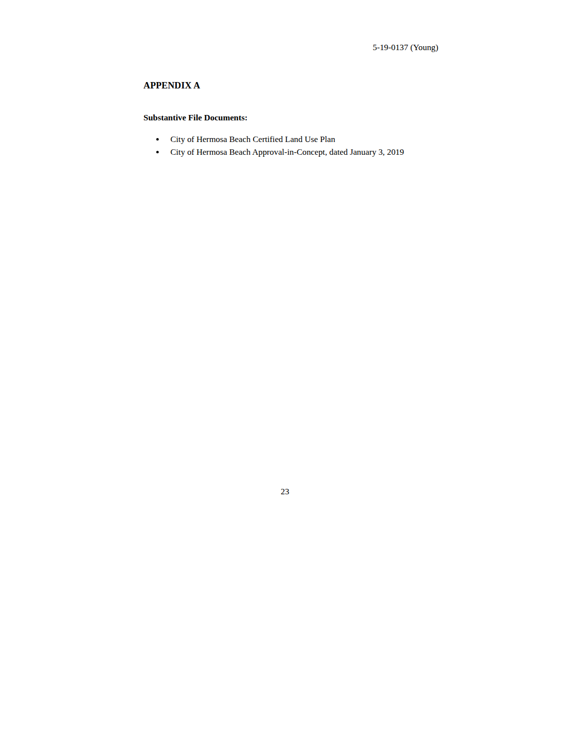5-19-0137 (Young)
APPENDIX A
Substantive File Documents:
City of Hermosa Beach Certified Land Use Plan
City of Hermosa Beach Approval-in-Concept, dated January 3, 2019
23